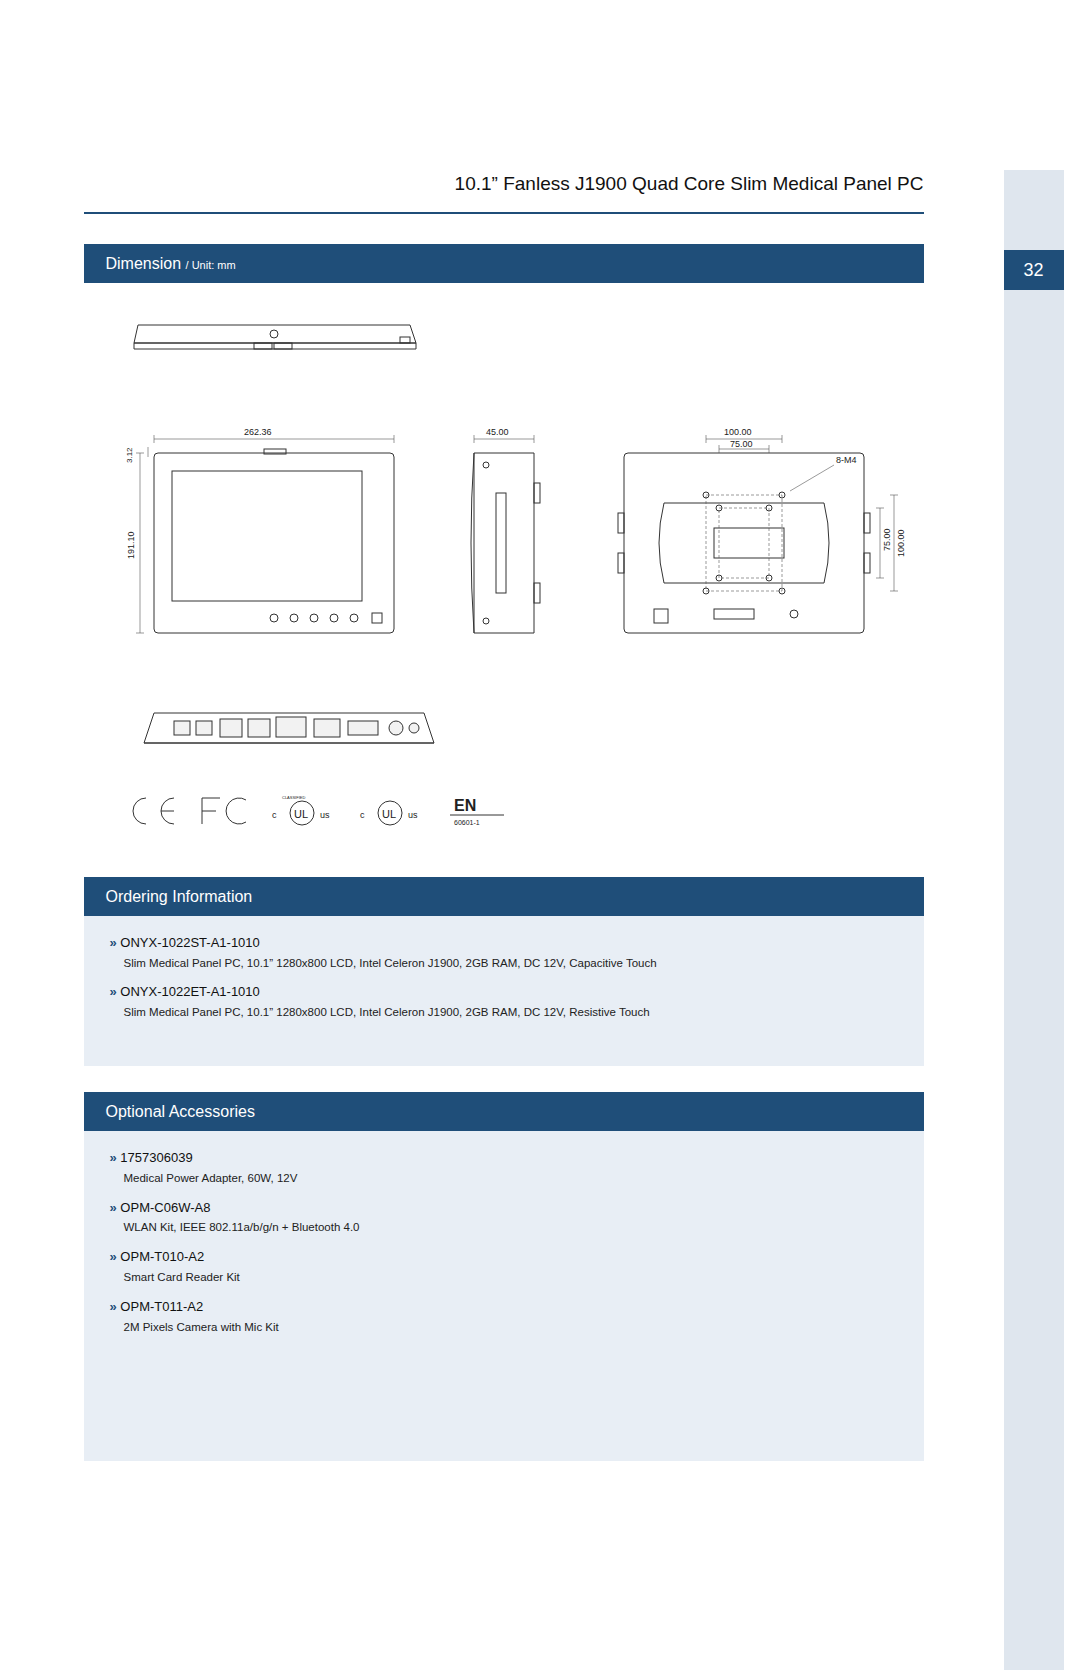32
10.1” Fanless J1900 Quad Core Slim Medical Panel PC
Dimension / Unit: mm
262.36 191.10 3.12 45.00 100.00 75.00 75.00 100.00 8-M4
CLASSIFIED UL c us UL c us EN 60601-1
Ordering Information
ONYX-1022ST-A1-1010 Slim Medical Panel PC, 10.1” 1280x800 LCD, Intel Celeron J1900, 2GB RAM, DC 12V, Capacitive Touch
ONYX-1022ET-A1-1010 Slim Medical Panel PC, 10.1” 1280x800 LCD, Intel Celeron J1900, 2GB RAM, DC 12V, Resistive Touch
Optional Accessories
1757306039 Medical Power Adapter, 60W, 12V
OPM-C06W-A8 WLAN Kit, IEEE 802.11a/b/g/n + Bluetooth 4.0
OPM-T010-A2 Smart Card Reader Kit
OPM-T011-A2 2M Pixels Camera with Mic Kit